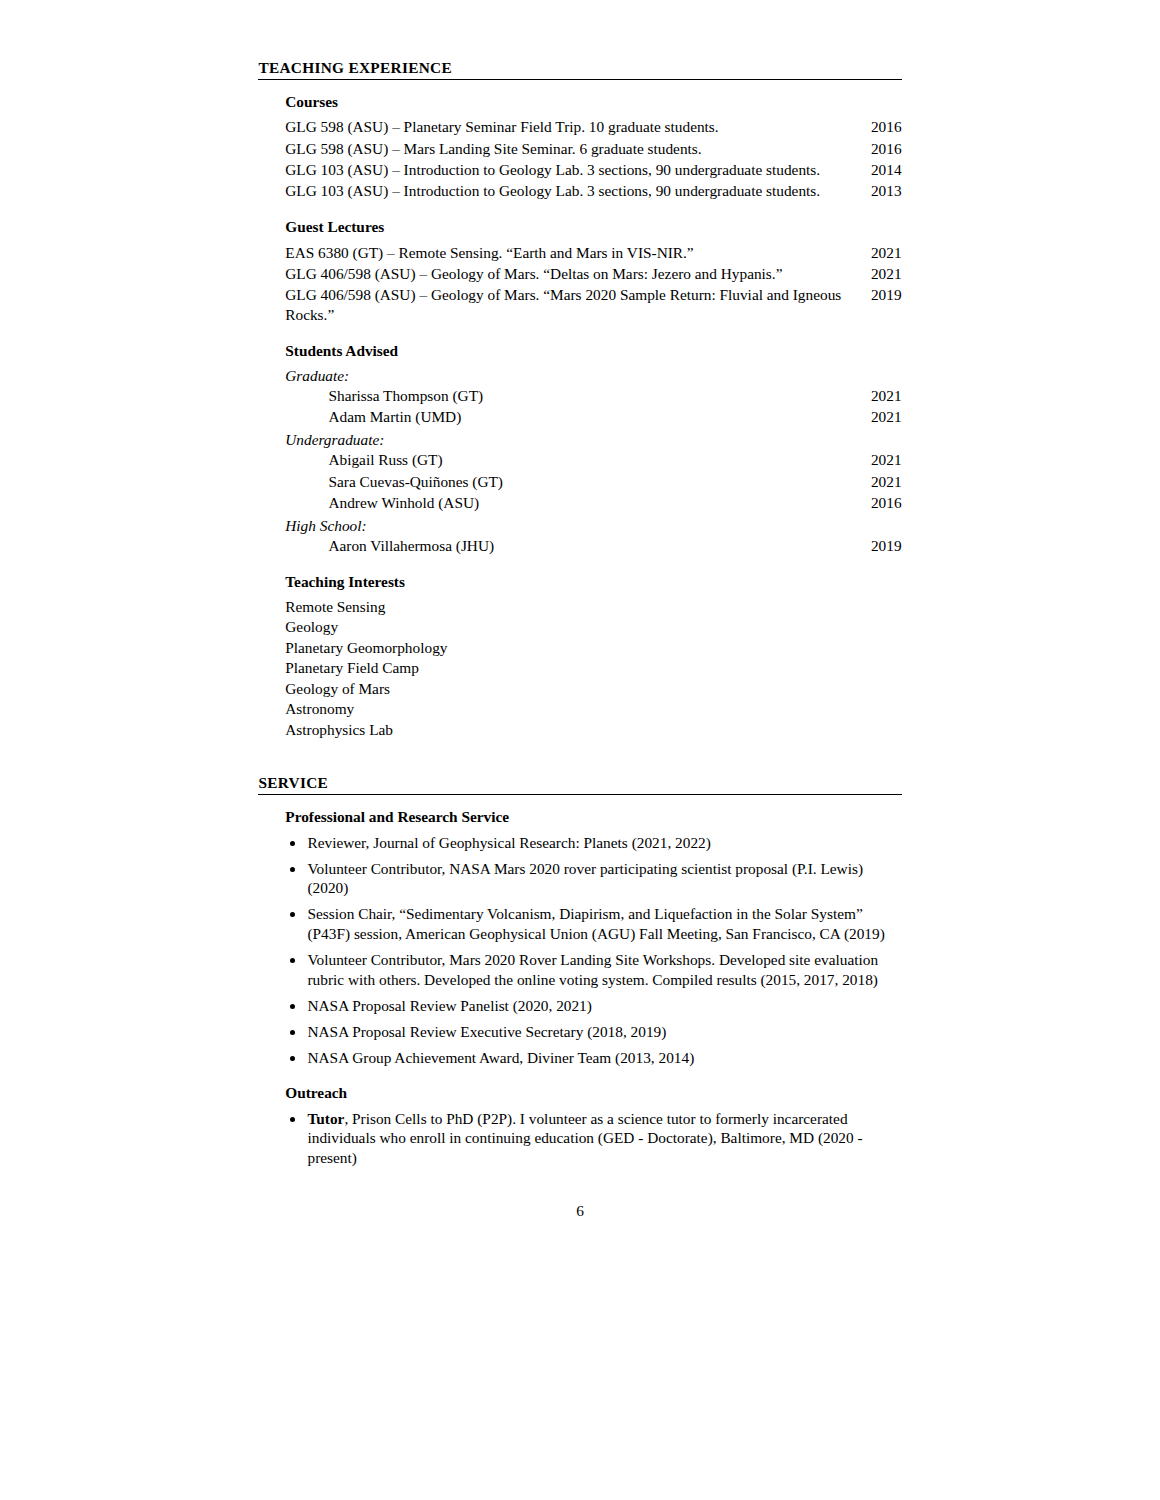Teaching Experience
Courses
| GLG 598 (ASU) – Planetary Seminar Field Trip. 10 graduate students. | 2016 |
| GLG 598 (ASU) – Mars Landing Site Seminar. 6 graduate students. | 2016 |
| GLG 103 (ASU) – Introduction to Geology Lab. 3 sections, 90 undergraduate students. | 2014 |
| GLG 103 (ASU) – Introduction to Geology Lab. 3 sections, 90 undergraduate students. | 2013 |
Guest Lectures
| EAS 6380 (GT) – Remote Sensing. “Earth and Mars in VIS-NIR.” | 2021 |
| GLG 406/598 (ASU) – Geology of Mars. “Deltas on Mars: Jezero and Hypanis.” | 2021 |
| GLG 406/598 (ASU) – Geology of Mars. “Mars 2020 Sample Return: Fluvial and Igneous Rocks.” | 2019 |
Students Advised
Graduate:
| Sharissa Thompson (GT) | 2021 |
| Adam Martin (UMD) | 2021 |
Undergraduate:
| Abigail Russ (GT) | 2021 |
| Sara Cuevas-Quiñones (GT) | 2021 |
| Andrew Winhold (ASU) | 2016 |
High School:
| Aaron Villahermosa (JHU) | 2019 |
Teaching Interests
Remote Sensing
Geology
Planetary Geomorphology
Planetary Field Camp
Geology of Mars
Astronomy
Astrophysics Lab
Service
Professional and Research Service
Reviewer, Journal of Geophysical Research: Planets (2021, 2022)
Volunteer Contributor, NASA Mars 2020 rover participating scientist proposal (P.I. Lewis) (2020)
Session Chair, “Sedimentary Volcanism, Diapirism, and Liquefaction in the Solar System” (P43F) session, American Geophysical Union (AGU) Fall Meeting, San Francisco, CA (2019)
Volunteer Contributor, Mars 2020 Rover Landing Site Workshops. Developed site evaluation rubric with others. Developed the online voting system. Compiled results (2015, 2017, 2018)
NASA Proposal Review Panelist (2020, 2021)
NASA Proposal Review Executive Secretary (2018, 2019)
NASA Group Achievement Award, Diviner Team (2013, 2014)
Outreach
Tutor, Prison Cells to PhD (P2P). I volunteer as a science tutor to formerly incarcerated individuals who enroll in continuing education (GED - Doctorate), Baltimore, MD (2020 - present)
6